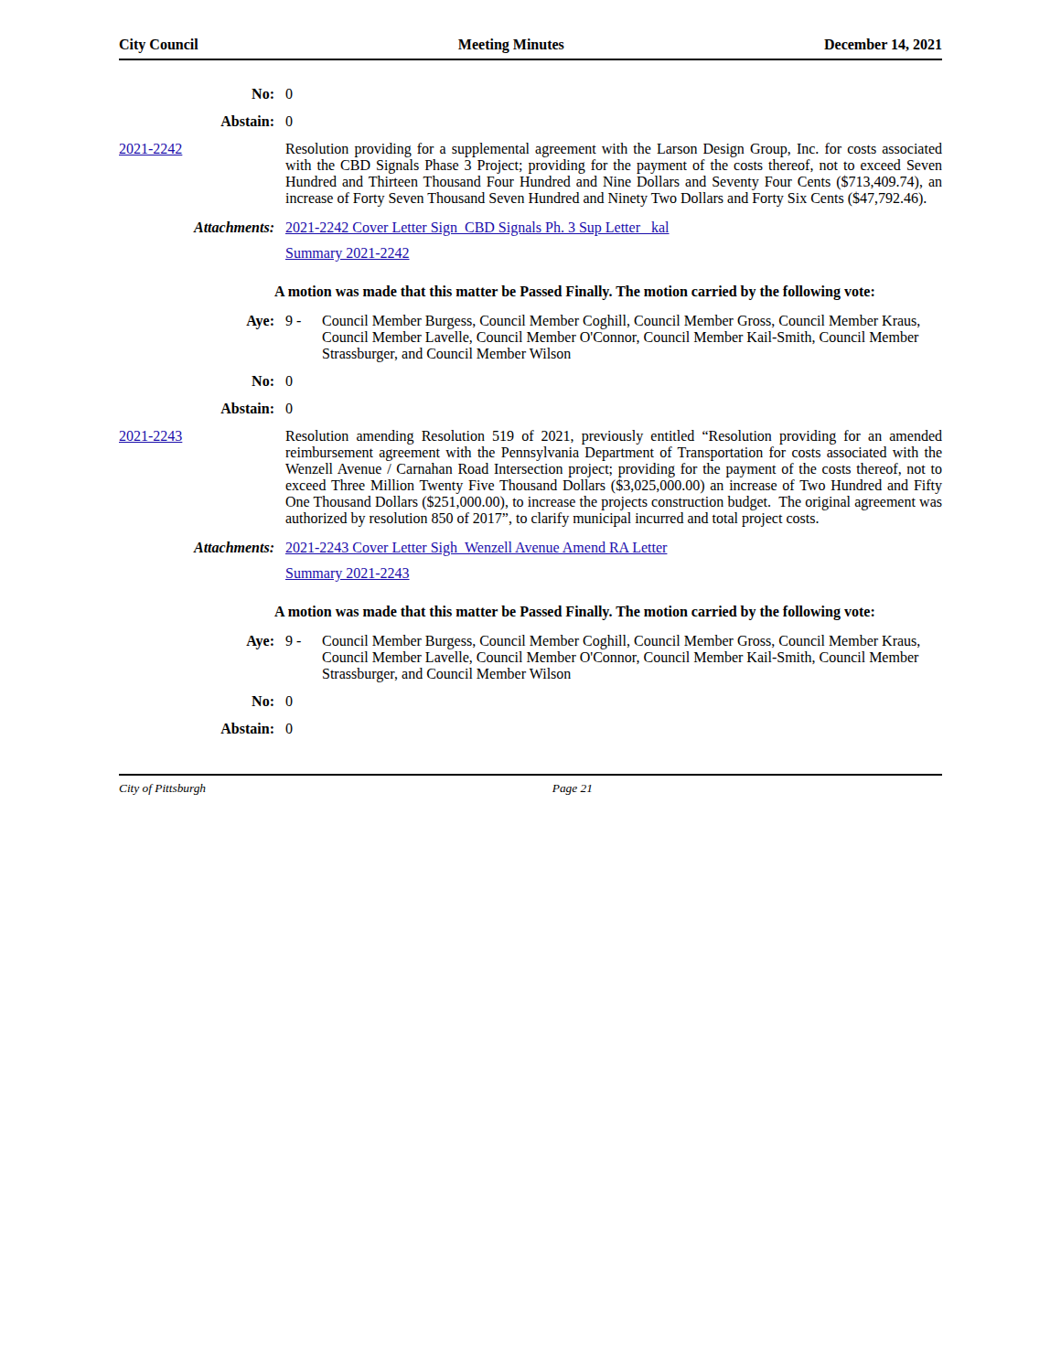City Council
Meeting Minutes
December 14, 2021
No:
0
Abstain:
0
2021-2242
Resolution providing for a supplemental agreement with the Larson Design Group, Inc. for costs associated with the CBD Signals Phase 3 Project; providing for the payment of the costs thereof, not to exceed Seven Hundred and Thirteen Thousand Four Hundred and Nine Dollars and Seventy Four Cents ($713,409.74), an increase of Forty Seven Thousand Seven Hundred and Ninety Two Dollars and Forty Six Cents ($47,792.46).
Attachments:
2021-2242 Cover Letter Sign_CBD Signals Ph. 3 Sup Letter_ kal Summary 2021-2242
A motion was made that this matter be Passed Finally. The motion carried by the following vote:
Aye:
9 -
Council Member Burgess, Council Member Coghill, Council Member Gross, Council Member Kraus, Council Member Lavelle, Council Member O'Connor, Council Member Kail-Smith, Council Member Strassburger, and Council Member Wilson
No:
0
Abstain:
0
2021-2243
Resolution amending Resolution 519 of 2021, previously entitled “Resolution providing for an amended reimbursement agreement with the Pennsylvania Department of Transportation for costs associated with the Wenzell Avenue / Carnahan Road Intersection project; providing for the payment of the costs thereof, not to exceed Three Million Twenty Five Thousand Dollars ($3,025,000.00) an increase of Two Hundred and Fifty One Thousand Dollars ($251,000.00), to increase the projects construction budget. The original agreement was authorized by resolution 850 of 2017”, to clarify municipal incurred and total project costs.
Attachments:
2021-2243 Cover Letter Sigh_Wenzell Avenue Amend RA Letter Summary 2021-2243
A motion was made that this matter be Passed Finally. The motion carried by the following vote:
Aye:
9 -
Council Member Burgess, Council Member Coghill, Council Member Gross, Council Member Kraus, Council Member Lavelle, Council Member O'Connor, Council Member Kail-Smith, Council Member Strassburger, and Council Member Wilson
No:
0
Abstain:
0
City of Pittsburgh
Page 21